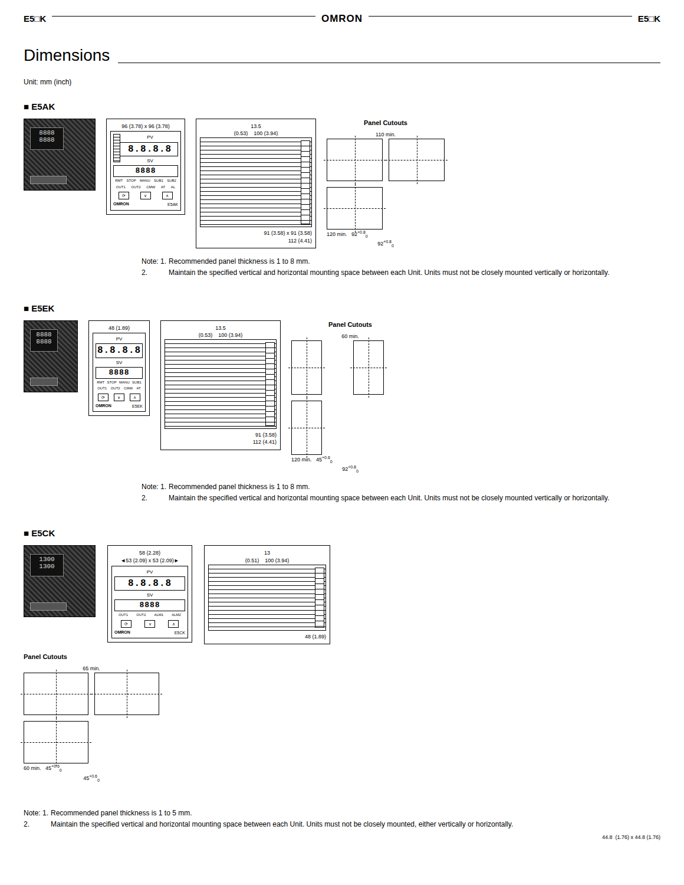E5□K OMRON E5□K
Dimensions
Unit: mm (inch)
E5AK
8888
8888
96 (3.78) x 96 (3.78)
PV
8.8.8.8
SV
8888
RMT STOP MANU SUB1 SUB2
OUT1 OUT2 CMW AT AL
⟳
∨
∧
OMRON
E5AK
13.5
(0.53) 100 (3.94)
91 (3.58) x 91 (3.58)
112 (4.41)
Panel Cutouts
110 min.
120 min. 92+0.80
92+0.80
| Note: 1. | Recommended panel thickness is 1 to 8 mm. |
| 2. | Maintain the specified vertical and horizontal mounting space between each Unit. Units must not be closely mounted vertically or horizontally. |
E5EK
8888
8888
48 (1.89)
PV
8.8.8.8
SV
8888
RMT STOP MANU SUB1
OUT1 OUT2 CMW AT
⟳
∨
∧
OMRON
E5EK
13.5
(0.53) 100 (3.94)
91 (3.58)
112 (4.41)
Panel Cutouts
60 min.
120 min. 45+0.60
92+0.80
| Note: 1. | Recommended panel thickness is 1 to 8 mm. |
| 2. | Maintain the specified vertical and horizontal mounting space between each Unit. Units must not be closely mounted vertically or horizontally. |
E5CK
1300
1300
58 (2.28)
◄53 (2.09) x 53 (2.09)►
PV
8.8.8.8
SV
8888
OUT1 OUT2 ALM1 ALM2
⟳
∨
∧
OMRON
E5CK
13
(0.51) 100 (3.94)
48 (1.89)
Panel Cutouts
65 min.
60 min. 45+0.60
45+0.60
| Note: 1. | Recommended panel thickness is 1 to 5 mm. |
| 2. | Maintain the specified vertical and horizontal mounting space between each Unit. Units must not be closely mounted, either vertically or horizontally. |
44.8 (1.76) x 44.8 (1.76)